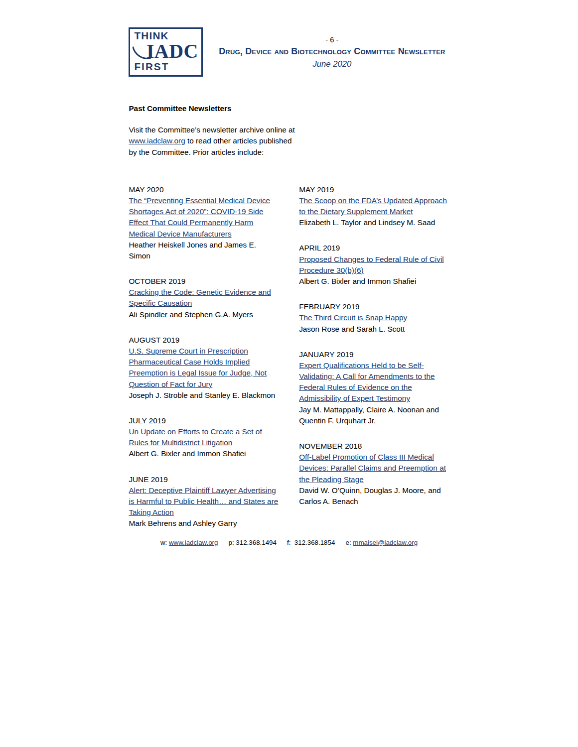THINK
IADC
FIRST
- 6 -
Drug, Device and Biotechnology Committee Newsletter
June 2020
Past Committee Newsletters
Visit the Committee’s newsletter archive online at www.iadclaw.org to read other articles published by the Committee. Prior articles include:
MAY 2020
The “Preventing Essential Medical Device Shortages Act of 2020”: COVID-19 Side Effect That Could Permanently Harm Medical Device Manufacturers
Heather Heiskell Jones and James E. Simon
OCTOBER 2019
Cracking the Code: Genetic Evidence and Specific Causation
Ali Spindler and Stephen G.A. Myers
AUGUST 2019
U.S. Supreme Court in Prescription Pharmaceutical Case Holds Implied Preemption is Legal Issue for Judge, Not Question of Fact for Jury
Joseph J. Stroble and Stanley E. Blackmon
JULY 2019
Un Update on Efforts to Create a Set of Rules for Multidistrict Litigation
Albert G. Bixler and Immon Shafiei
JUNE 2019
Alert: Deceptive Plaintiff Lawyer Advertising is Harmful to Public Health… and States are Taking Action
Mark Behrens and Ashley Garry
MAY 2019
The Scoop on the FDA’s Updated Approach to the Dietary Supplement Market
Elizabeth L. Taylor and Lindsey M. Saad
APRIL 2019
Proposed Changes to Federal Rule of Civil Procedure 30(b)(6)
Albert G. Bixler and Immon Shafiei
FEBRUARY 2019
The Third Circuit is Snap Happy
Jason Rose and Sarah L. Scott
JANUARY 2019
Expert Qualifications Held to be Self-Validating: A Call for Amendments to the Federal Rules of Evidence on the Admissibility of Expert Testimony
Jay M. Mattappally, Claire A. Noonan and Quentin F. Urquhart Jr.
NOVEMBER 2018
Off-Label Promotion of Class III Medical Devices: Parallel Claims and Preemption at the Pleading Stage
David W. O’Quinn, Douglas J. Moore, and Carlos A. Benach
w: www.iadclaw.org p: 312.368.1494 f: 312.368.1854 e: mmaisel@iadclaw.org